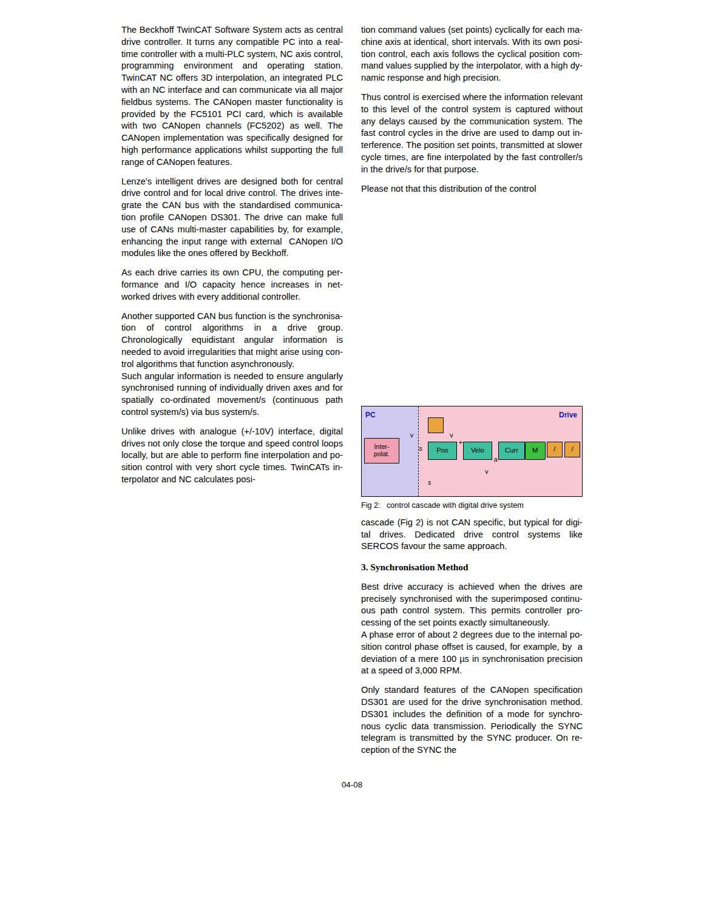The Beckhoff TwinCAT Software System acts as central drive controller. It turns any compatible PC into a real-time controller with a multi-PLC system, NC axis control, programming environment and operating station. TwinCAT NC offers 3D interpolation, an integrated PLC with an NC interface and can communicate via all major fieldbus systems. The CANopen master functionality is provided by the FC5101 PCI card, which is available with two CANopen channels (FC5202) as well. The CANopen implementation was specifically designed for high performance applications whilst supporting the full range of CANopen features.
Lenze's intelligent drives are designed both for central drive control and for local drive control. The drives integrate the CAN bus with the standardised communication profile CANopen DS301. The drive can make full use of CANs multi-master capabilities by, for example, enhancing the input range with external CANopen I/O modules like the ones offered by Beckhoff.
As each drive carries its own CPU, the computing performance and I/O capacity hence increases in networked drives with every additional controller.
Another supported CAN bus function is the synchronisation of control algorithms in a drive group. Chronologically equidistant angular information is needed to avoid irregularities that might arise using control algorithms that function asynchronously.
Such angular information is needed to ensure angularly synchronised running of individually driven axes and for spatially co-ordinated movement/s (continuous path control system/s) via bus system/s.
Unlike drives with analogue (+/-10V) interface, digital drives not only close the torque and speed control loops locally, but are able to perform fine interpolation and position control with very short cycle times. TwinCATs interpolator and NC calculates posi-
tion command values (set points) cyclically for each machine axis at identical, short intervals. With its own position control, each axis follows the cyclical position command values supplied by the interpolator, with a high dynamic response and high precision.
Thus control is exercised where the information relevant to this level of the control system is captured without any delays caused by the communication system. The fast control cycles in the drive are used to damp out interference. The position set points, transmitted at slower cycle times, are fine interpolated by the fast controller/s in the drive/s for that purpose.
Please not that this distribution of the control
spacer
PC Drive
Inter-
polat.
Pos
Velo
Curr
M
/
/
v v s + a v s
Fig 2: control cascade with digital drive system
cascade (Fig 2) is not CAN specific, but typical for digital drives. Dedicated drive control systems like SERCOS favour the same approach.
3. Synchronisation Method
Best drive accuracy is achieved when the drives are precisely synchronised with the superimposed continuous path control system. This permits controller processing of the set points exactly simultaneously.
A phase error of about 2 degrees due to the internal position control phase offset is caused, for example, by a deviation of a mere 100 µs in synchronisation precision at a speed of 3,000 RPM.
Only standard features of the CANopen specification DS301 are used for the drive synchronisation method. DS301 includes the definition of a mode for synchronous cyclic data transmission. Periodically the SYNC telegram is transmitted by the SYNC producer. On reception of the SYNC the
04-08